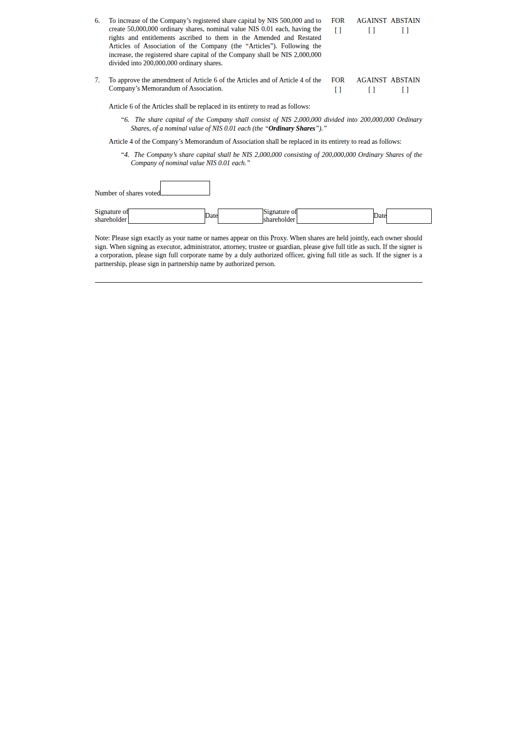| 6. | To increase of the Company’s registered share capital by NIS 500,000 and to create 50,000,000 ordinary shares, nominal value NIS 0.01 each, having the rights and entitlements ascribed to them in the Amended and Restated Articles of Association of the Company (the “Articles”). Following the increase, the registered share capital of the Company shall be NIS 2,000,000 divided into 200,000,000 ordinary shares. | FOR [ ] | AGAINST [ ] | ABSTAIN [ ] |
| 7. | To approve the amendment of Article 6 of the Articles and of Article 4 of the Company’s Memorandum of Association. | FOR [ ] | AGAINST [ ] | ABSTAIN [ ] |
Article 6 of the Articles shall be replaced in its entirety to read as follows:
“6. The share capital of the Company shall consist of NIS 2,000,000 divided into 200,000,000 Ordinary Shares, of a nominal value of NIS 0.01 each (the “Ordinary Shares”).”
Article 4 of the Company’s Memorandum of Association shall be replaced in its entirety to read as follows:
“4. The Company’s share capital shall be NIS 2,000,000 consisting of 200,000,000 Ordinary Shares of the Company of nominal value NIS 0.01 each.”
| Number of shares voted | |
| Signature of shareholder | | | Date | | | Signature of shareholder | | | Date | |
Note: Please sign exactly as your name or names appear on this Proxy. When shares are held jointly, each owner should sign. When signing as executor, administrator, attorney, trustee or guardian, please give full title as such. If the signer is a corporation, please sign full corporate name by a duly authorized officer, giving full title as such. If the signer is a partnership, please sign in partnership name by authorized person.